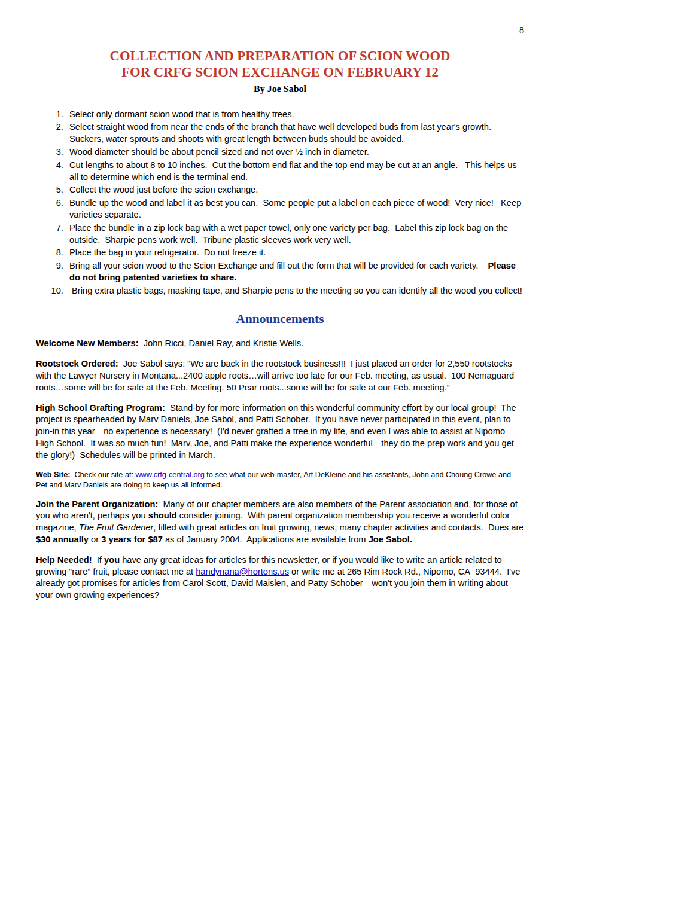8
COLLECTION AND PREPARATION OF SCION WOOD
FOR CRFG SCION EXCHANGE ON FEBRUARY 12
By Joe Sabol
Select only dormant scion wood that is from healthy trees.
Select straight wood from near the ends of the branch that have well developed buds from last year's growth. Suckers, water sprouts and shoots with great length between buds should be avoided.
Wood diameter should be about pencil sized and not over ½ inch in diameter.
Cut lengths to about 8 to 10 inches. Cut the bottom end flat and the top end may be cut at an angle. This helps us all to determine which end is the terminal end.
Collect the wood just before the scion exchange.
Bundle up the wood and label it as best you can. Some people put a label on each piece of wood! Very nice! Keep varieties separate.
Place the bundle in a zip lock bag with a wet paper towel, only one variety per bag. Label this zip lock bag on the outside. Sharpie pens work well. Tribune plastic sleeves work very well.
Place the bag in your refrigerator. Do not freeze it.
Bring all your scion wood to the Scion Exchange and fill out the form that will be provided for each variety. Please do not bring patented varieties to share.
Bring extra plastic bags, masking tape, and Sharpie pens to the meeting so you can identify all the wood you collect!
Announcements
Welcome New Members: John Ricci, Daniel Ray, and Kristie Wells.
Rootstock Ordered: Joe Sabol says: “We are back in the rootstock business!!! I just placed an order for 2,550 rootstocks with the Lawyer Nursery in Montana...2400 apple roots…will arrive too late for our Feb. meeting, as usual. 100 Nemaguard roots…some will be for sale at the Feb. Meeting. 50 Pear roots...some will be for sale at our Feb. meeting.”
High School Grafting Program: Stand-by for more information on this wonderful community effort by our local group! The project is spearheaded by Marv Daniels, Joe Sabol, and Patti Schober. If you have never participated in this event, plan to join-in this year—no experience is necessary! (I'd never grafted a tree in my life, and even I was able to assist at Nipomo High School. It was so much fun! Marv, Joe, and Patti make the experience wonderful—they do the prep work and you get the glory!) Schedules will be printed in March.
Web Site: Check our site at: www.crfg-central.org to see what our web-master, Art DeKleine and his assistants, John and Choung Crowe and Pet and Marv Daniels are doing to keep us all informed.
Join the Parent Organization: Many of our chapter members are also members of the Parent association and, for those of you who aren't, perhaps you should consider joining. With parent organization membership you receive a wonderful color magazine, The Fruit Gardener, filled with great articles on fruit growing, news, many chapter activities and contacts. Dues are $30 annually or 3 years for $87 as of January 2004. Applications are available from Joe Sabol.
Help Needed! If you have any great ideas for articles for this newsletter, or if you would like to write an article related to growing “rare” fruit, please contact me at handynana@hortons.us or write me at 265 Rim Rock Rd., Nipomo, CA 93444. I've already got promises for articles from Carol Scott, David Maislen, and Patty Schober—won't you join them in writing about your own growing experiences?